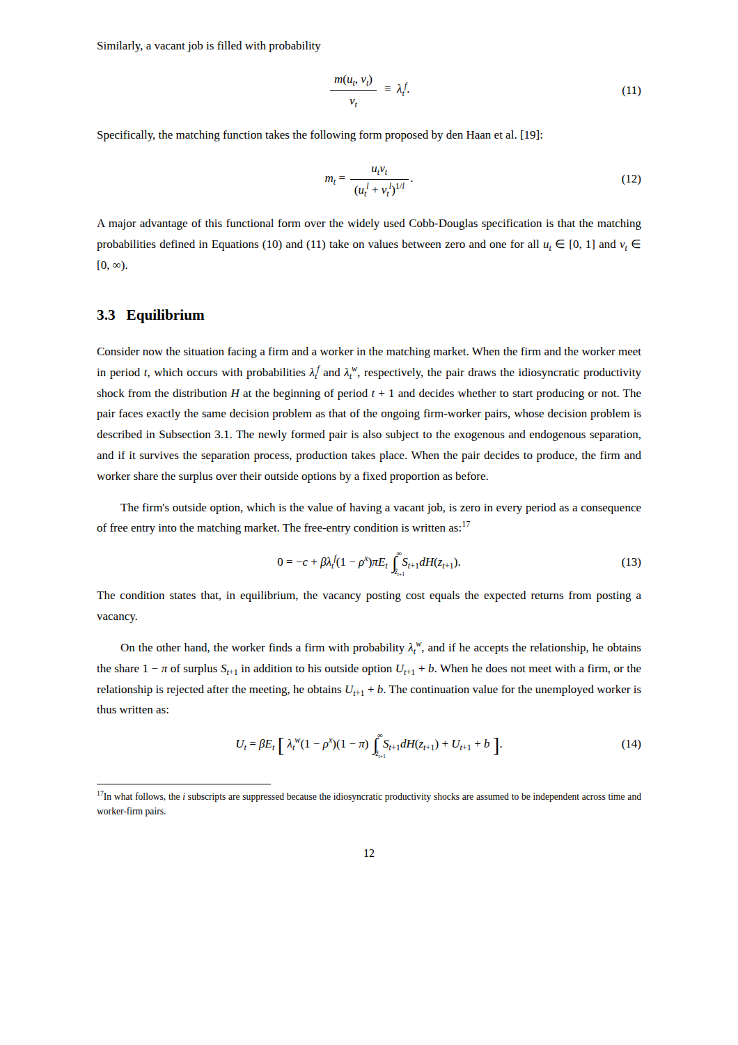Similarly, a vacant job is filled with probability
m(ut, vt) vt ≡ λtf.
(11)
Specifically, the matching function takes the following form proposed by den Haan et al. [19]:
mt = utvt (utl + vtl)1/l .
(12)
A major advantage of this functional form over the widely used Cobb-Douglas specification is that the matching probabilities defined in Equations (10) and (11) take on values between zero and one for all ut ∈ [0, 1] and vt ∈ [0, ∞).
3.3 Equilibrium
Consider now the situation facing a firm and a worker in the matching market. When the firm and the worker meet in period t, which occurs with probabilities λtf and λtw, respectively, the pair draws the idiosyncratic productivity shock from the distribution H at the beginning of period t + 1 and decides whether to start producing or not. The pair faces exactly the same decision problem as that of the ongoing firm-worker pairs, whose decision problem is described in Subsection 3.1. The newly formed pair is also subject to the exogenous and endogenous separation, and if it survives the separation process, production takes place. When the pair decides to produce, the firm and worker share the surplus over their outside options by a fixed proportion as before.
The firm's outside option, which is the value of having a vacant job, is zero in every period as a consequence of free entry into the matching market. The free-entry condition is written as:17
0 = −c + βλtf(1 − ρx)πEt ∫∞̂zt+1 St+1dH(zt+1).
(13)
The condition states that, in equilibrium, the vacancy posting cost equals the expected returns from posting a vacancy.
On the other hand, the worker finds a firm with probability λtw, and if he accepts the relationship, he obtains the share 1 − π of surplus St+1 in addition to his outside option Ut+1 + b. When he does not meet with a firm, or the relationship is rejected after the meeting, he obtains Ut+1 + b. The continuation value for the unemployed worker is thus written as:
Ut = βEt [ λtw(1 − ρx)(1 − π) ∫∞̂zt+1 St+1dH(zt+1) + Ut+1 + b ].
(14)
17In what follows, the i subscripts are suppressed because the idiosyncratic productivity shocks are assumed to be independent across time and worker-firm pairs.
12